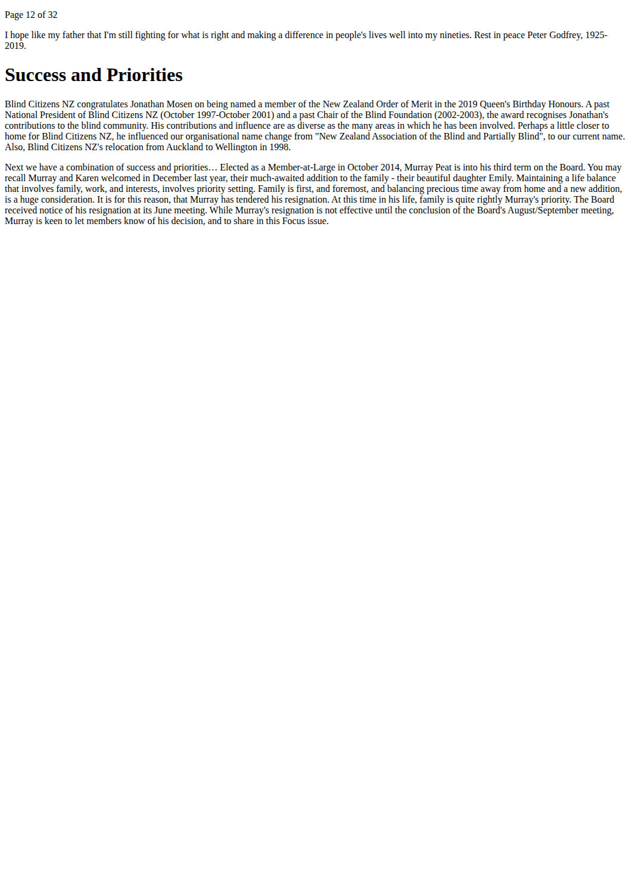Page 12 of 32
I hope like my father that I'm still fighting for what is right and making a difference in people's lives well into my nineties. Rest in peace Peter Godfrey, 1925-2019.
Success and Priorities
Blind Citizens NZ congratulates Jonathan Mosen on being named a member of the New Zealand Order of Merit in the 2019 Queen's Birthday Honours. A past National President of Blind Citizens NZ (October 1997-October 2001) and a past Chair of the Blind Foundation (2002-2003), the award recognises Jonathan's contributions to the blind community. His contributions and influence are as diverse as the many areas in which he has been involved. Perhaps a little closer to home for Blind Citizens NZ, he influenced our organisational name change from "New Zealand Association of the Blind and Partially Blind", to our current name. Also, Blind Citizens NZ's relocation from Auckland to Wellington in 1998.
Next we have a combination of success and priorities… Elected as a Member-at-Large in October 2014, Murray Peat is into his third term on the Board. You may recall Murray and Karen welcomed in December last year, their much-awaited addition to the family - their beautiful daughter Emily. Maintaining a life balance that involves family, work, and interests, involves priority setting. Family is first, and foremost, and balancing precious time away from home and a new addition, is a huge consideration. It is for this reason, that Murray has tendered his resignation. At this time in his life, family is quite rightly Murray's priority. The Board received notice of his resignation at its June meeting. While Murray's resignation is not effective until the conclusion of the Board's August/September meeting, Murray is keen to let members know of his decision, and to share in this Focus issue.